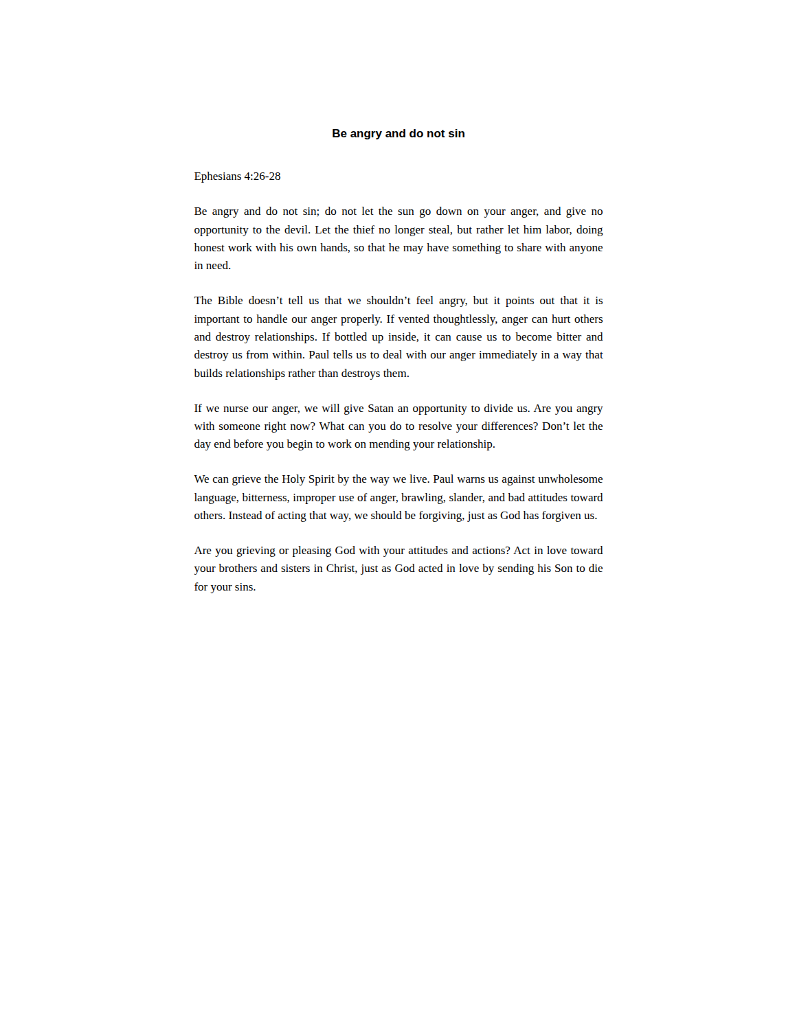Be angry and do not sin
Ephesians 4:26-28
Be angry and do not sin; do not let the sun go down on your anger, and give no opportunity to the devil. Let the thief no longer steal, but rather let him labor, doing honest work with his own hands, so that he may have something to share with anyone in need.
The Bible doesn’t tell us that we shouldn’t feel angry, but it points out that it is important to handle our anger properly. If vented thoughtlessly, anger can hurt others and destroy relationships. If bottled up inside, it can cause us to become bitter and destroy us from within. Paul tells us to deal with our anger immediately in a way that builds relationships rather than destroys them.
If we nurse our anger, we will give Satan an opportunity to divide us. Are you angry with someone right now? What can you do to resolve your differences? Don’t let the day end before you begin to work on mending your relationship.
We can grieve the Holy Spirit by the way we live. Paul warns us against unwholesome language, bitterness, improper use of anger, brawling, slander, and bad attitudes toward others. Instead of acting that way, we should be forgiving, just as God has forgiven us.
Are you grieving or pleasing God with your attitudes and actions? Act in love toward your brothers and sisters in Christ, just as God acted in love by sending his Son to die for your sins.